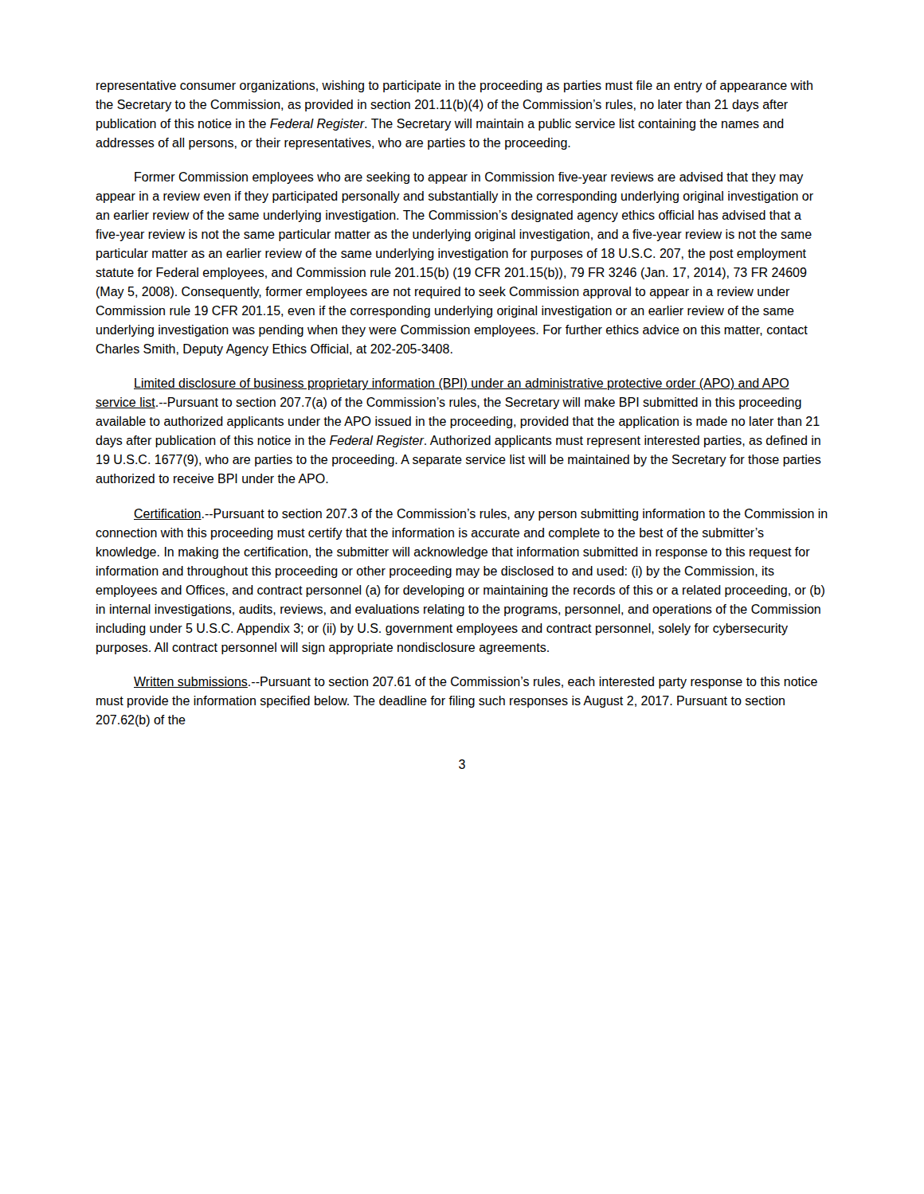representative consumer organizations, wishing to participate in the proceeding as parties must file an entry of appearance with the Secretary to the Commission, as provided in section 201.11(b)(4) of the Commission’s rules, no later than 21 days after publication of this notice in the Federal Register. The Secretary will maintain a public service list containing the names and addresses of all persons, or their representatives, who are parties to the proceeding.
Former Commission employees who are seeking to appear in Commission five-year reviews are advised that they may appear in a review even if they participated personally and substantially in the corresponding underlying original investigation or an earlier review of the same underlying investigation. The Commission’s designated agency ethics official has advised that a five-year review is not the same particular matter as the underlying original investigation, and a five-year review is not the same particular matter as an earlier review of the same underlying investigation for purposes of 18 U.S.C. 207, the post employment statute for Federal employees, and Commission rule 201.15(b) (19 CFR 201.15(b)), 79 FR 3246 (Jan. 17, 2014), 73 FR 24609 (May 5, 2008). Consequently, former employees are not required to seek Commission approval to appear in a review under Commission rule 19 CFR 201.15, even if the corresponding underlying original investigation or an earlier review of the same underlying investigation was pending when they were Commission employees. For further ethics advice on this matter, contact Charles Smith, Deputy Agency Ethics Official, at 202-205-3408.
Limited disclosure of business proprietary information (BPI) under an administrative protective order (APO) and APO service list.--Pursuant to section 207.7(a) of the Commission’s rules, the Secretary will make BPI submitted in this proceeding available to authorized applicants under the APO issued in the proceeding, provided that the application is made no later than 21 days after publication of this notice in the Federal Register. Authorized applicants must represent interested parties, as defined in 19 U.S.C. 1677(9), who are parties to the proceeding. A separate service list will be maintained by the Secretary for those parties authorized to receive BPI under the APO.
Certification.--Pursuant to section 207.3 of the Commission’s rules, any person submitting information to the Commission in connection with this proceeding must certify that the information is accurate and complete to the best of the submitter’s knowledge. In making the certification, the submitter will acknowledge that information submitted in response to this request for information and throughout this proceeding or other proceeding may be disclosed to and used: (i) by the Commission, its employees and Offices, and contract personnel (a) for developing or maintaining the records of this or a related proceeding, or (b) in internal investigations, audits, reviews, and evaluations relating to the programs, personnel, and operations of the Commission including under 5 U.S.C. Appendix 3; or (ii) by U.S. government employees and contract personnel, solely for cybersecurity purposes. All contract personnel will sign appropriate nondisclosure agreements.
Written submissions.--Pursuant to section 207.61 of the Commission’s rules, each interested party response to this notice must provide the information specified below. The deadline for filing such responses is August 2, 2017. Pursuant to section 207.62(b) of the
3